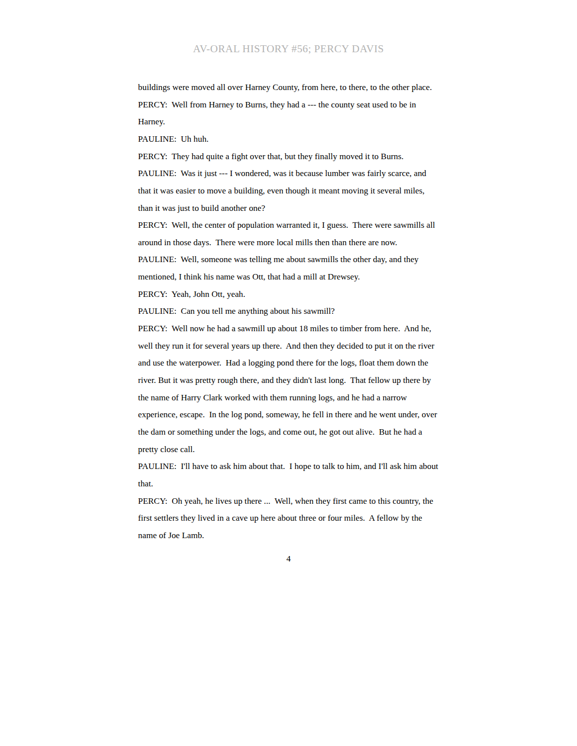AV-ORAL HISTORY #56; PERCY DAVIS
buildings were moved all over Harney County, from here, to there, to the other place.
PERCY: Well from Harney to Burns, they had a --- the county seat used to be in Harney.
PAULINE: Uh huh.
PERCY: They had quite a fight over that, but they finally moved it to Burns.
PAULINE: Was it just --- I wondered, was it because lumber was fairly scarce, and that it was easier to move a building, even though it meant moving it several miles, than it was just to build another one?
PERCY: Well, the center of population warranted it, I guess. There were sawmills all around in those days. There were more local mills then than there are now.
PAULINE: Well, someone was telling me about sawmills the other day, and they mentioned, I think his name was Ott, that had a mill at Drewsey.
PERCY: Yeah, John Ott, yeah.
PAULINE: Can you tell me anything about his sawmill?
PERCY: Well now he had a sawmill up about 18 miles to timber from here. And he, well they run it for several years up there. And then they decided to put it on the river and use the waterpower. Had a logging pond there for the logs, float them down the river. But it was pretty rough there, and they didn't last long. That fellow up there by the name of Harry Clark worked with them running logs, and he had a narrow experience, escape. In the log pond, someway, he fell in there and he went under, over the dam or something under the logs, and come out, he got out alive. But he had a pretty close call.
PAULINE: I'll have to ask him about that. I hope to talk to him, and I'll ask him about that.
PERCY: Oh yeah, he lives up there ... Well, when they first came to this country, the first settlers they lived in a cave up here about three or four miles. A fellow by the name of Joe Lamb.
4